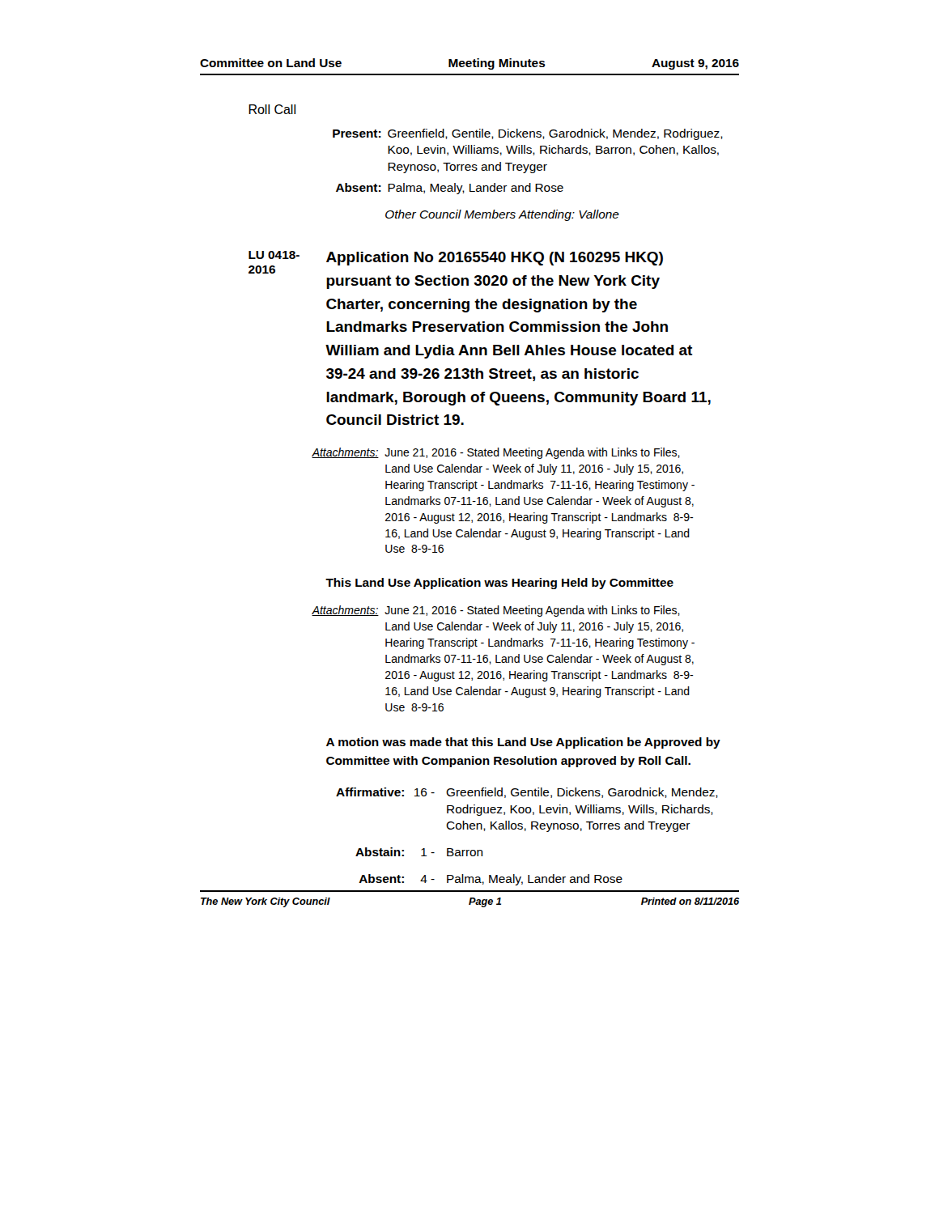Committee on Land Use
Meeting Minutes
August 9, 2016
Roll Call
| Present: | Greenfield, Gentile, Dickens, Garodnick, Mendez, Rodriguez, Koo, Levin, Williams, Wills, Richards, Barron, Cohen, Kallos, Reynoso, Torres and Treyger |
| Absent: | Palma, Mealy, Lander and Rose |
Other Council Members Attending: Vallone
LU 0418-2016
Application No 20165540 HKQ (N 160295 HKQ) pursuant to Section 3020 of the New York City Charter, concerning the designation by the Landmarks Preservation Commission the John William and Lydia Ann Bell Ahles House located at 39-24 and 39-26 213th Street, as an historic landmark, Borough of Queens, Community Board 11, Council District 19.
Attachments:
June 21, 2016 - Stated Meeting Agenda with Links to Files, Land Use Calendar - Week of July 11, 2016 - July 15, 2016, Hearing Transcript - Landmarks 7-11-16, Hearing Testimony - Landmarks 07-11-16, Land Use Calendar - Week of August 8, 2016 - August 12, 2016, Hearing Transcript - Landmarks 8-9-16, Land Use Calendar - August 9, Hearing Transcript - Land Use 8-9-16
This Land Use Application was Hearing Held by Committee
Attachments:
June 21, 2016 - Stated Meeting Agenda with Links to Files, Land Use Calendar - Week of July 11, 2016 - July 15, 2016, Hearing Transcript - Landmarks 7-11-16, Hearing Testimony - Landmarks 07-11-16, Land Use Calendar - Week of August 8, 2016 - August 12, 2016, Hearing Transcript - Landmarks 8-9-16, Land Use Calendar - August 9, Hearing Transcript - Land Use 8-9-16
A motion was made that this Land Use Application be Approved by Committee with Companion Resolution approved by Roll Call.
| Affirmative: | 16 - | Greenfield, Gentile, Dickens, Garodnick, Mendez, Rodriguez, Koo, Levin, Williams, Wills, Richards, Cohen, Kallos, Reynoso, Torres and Treyger |
| Abstain: | 1 - | Barron |
| Absent: | 4 - | Palma, Mealy, Lander and Rose |
The New York City Council
Page 1
Printed on 8/11/2016